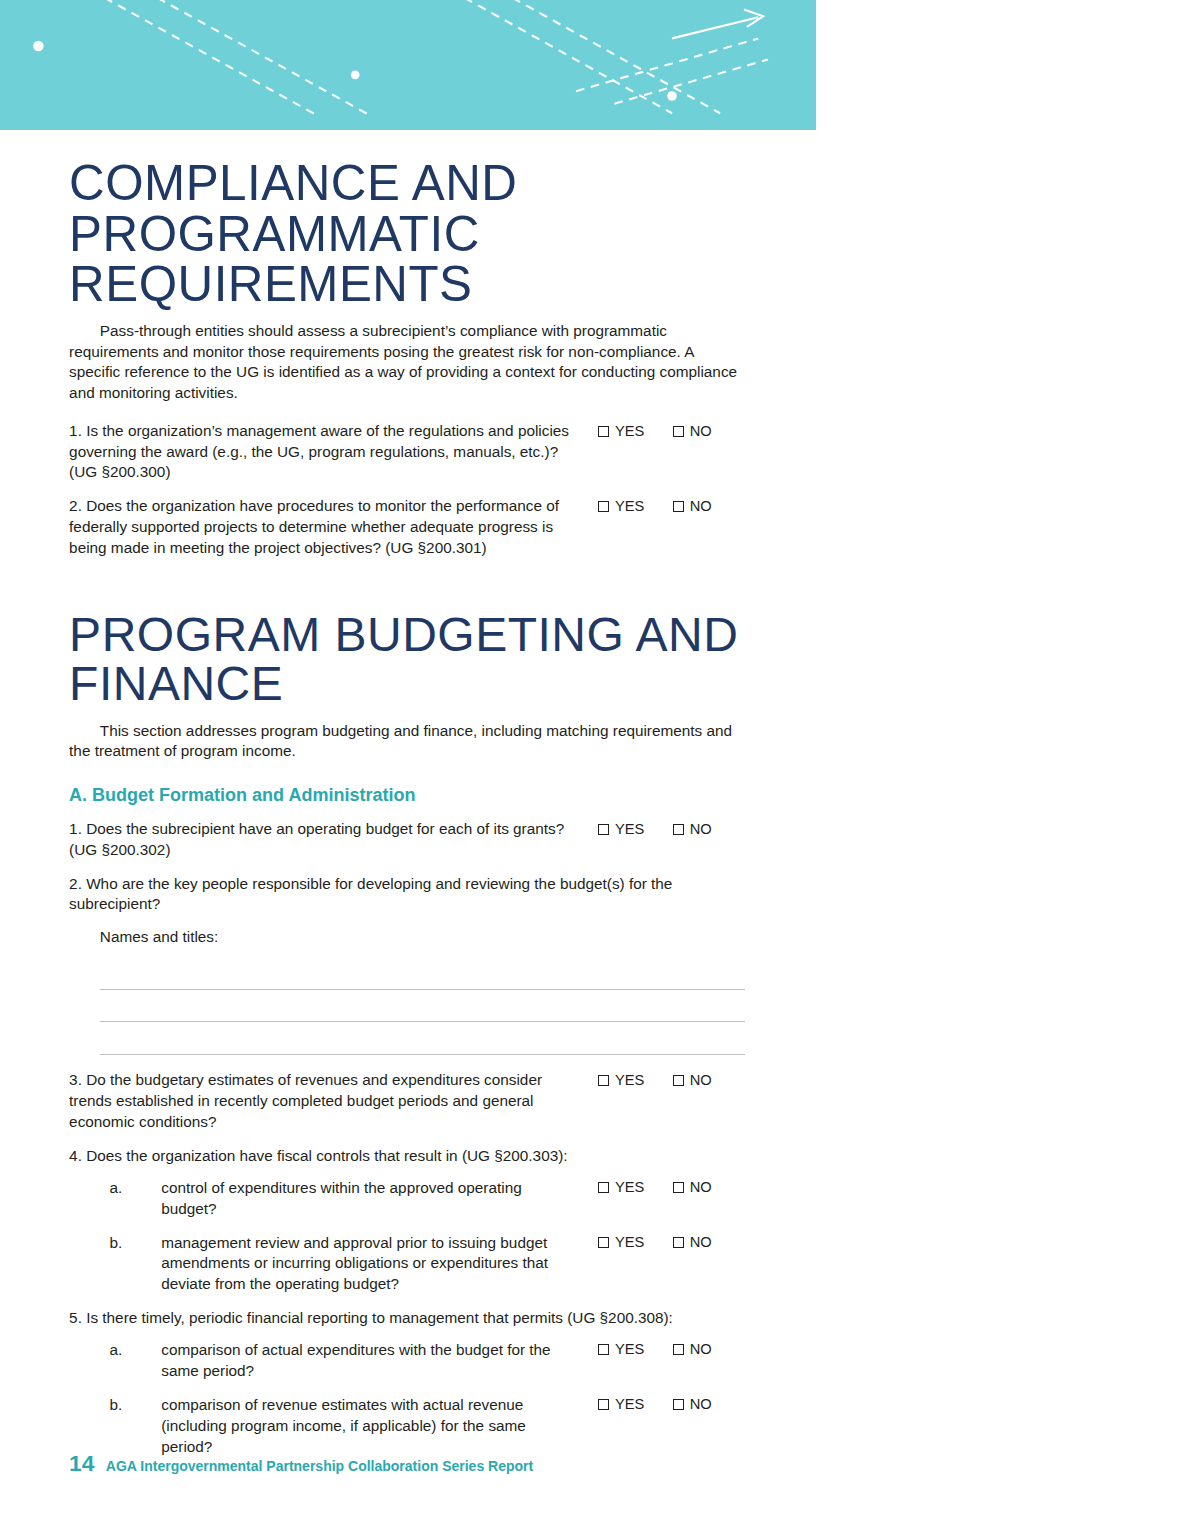Compliance and
Programmatic Requirements
Pass-through entities should assess a subrecipient’s compliance with programmatic requirements and monitor those requirements posing the greatest risk for non-compliance. A specific reference to the UG is identified as a way of providing a context for conducting compliance and monitoring activities.
1. Is the organization’s management aware of the regulations and policies governing the award (e.g., the UG, program regulations, manuals, etc.)? (UG §200.300)
YES NO
2. Does the organization have procedures to monitor the performance of federally supported projects to determine whether adequate progress is being made in meeting the project objectives? (UG §200.301)
YES NO
Program Budgeting and Finance
This section addresses program budgeting and finance, including matching requirements and the treatment of program income.
A. Budget Formation and Administration
1. Does the subrecipient have an operating budget for each of its grants? (UG §200.302)
YES NO
2. Who are the key people responsible for developing and reviewing the budget(s) for the subrecipient?
Names and titles:
3. Do the budgetary estimates of revenues and expenditures consider trends established in recently completed budget periods and general economic conditions?
YES NO
4. Does the organization have fiscal controls that result in (UG §200.303):
a.
control of expenditures within the approved operating budget?
YES NO
b.
management review and approval prior to issuing budget amendments or incurring obligations or expenditures that deviate from the operating budget?
YES NO
5. Is there timely, periodic financial reporting to management that permits (UG §200.308):
a.
comparison of actual expenditures with the budget for the same period?
YES NO
b.
comparison of revenue estimates with actual revenue (including program income, if applicable) for the same period?
YES NO
14 AGA Intergovernmental Partnership Collaboration Series Report